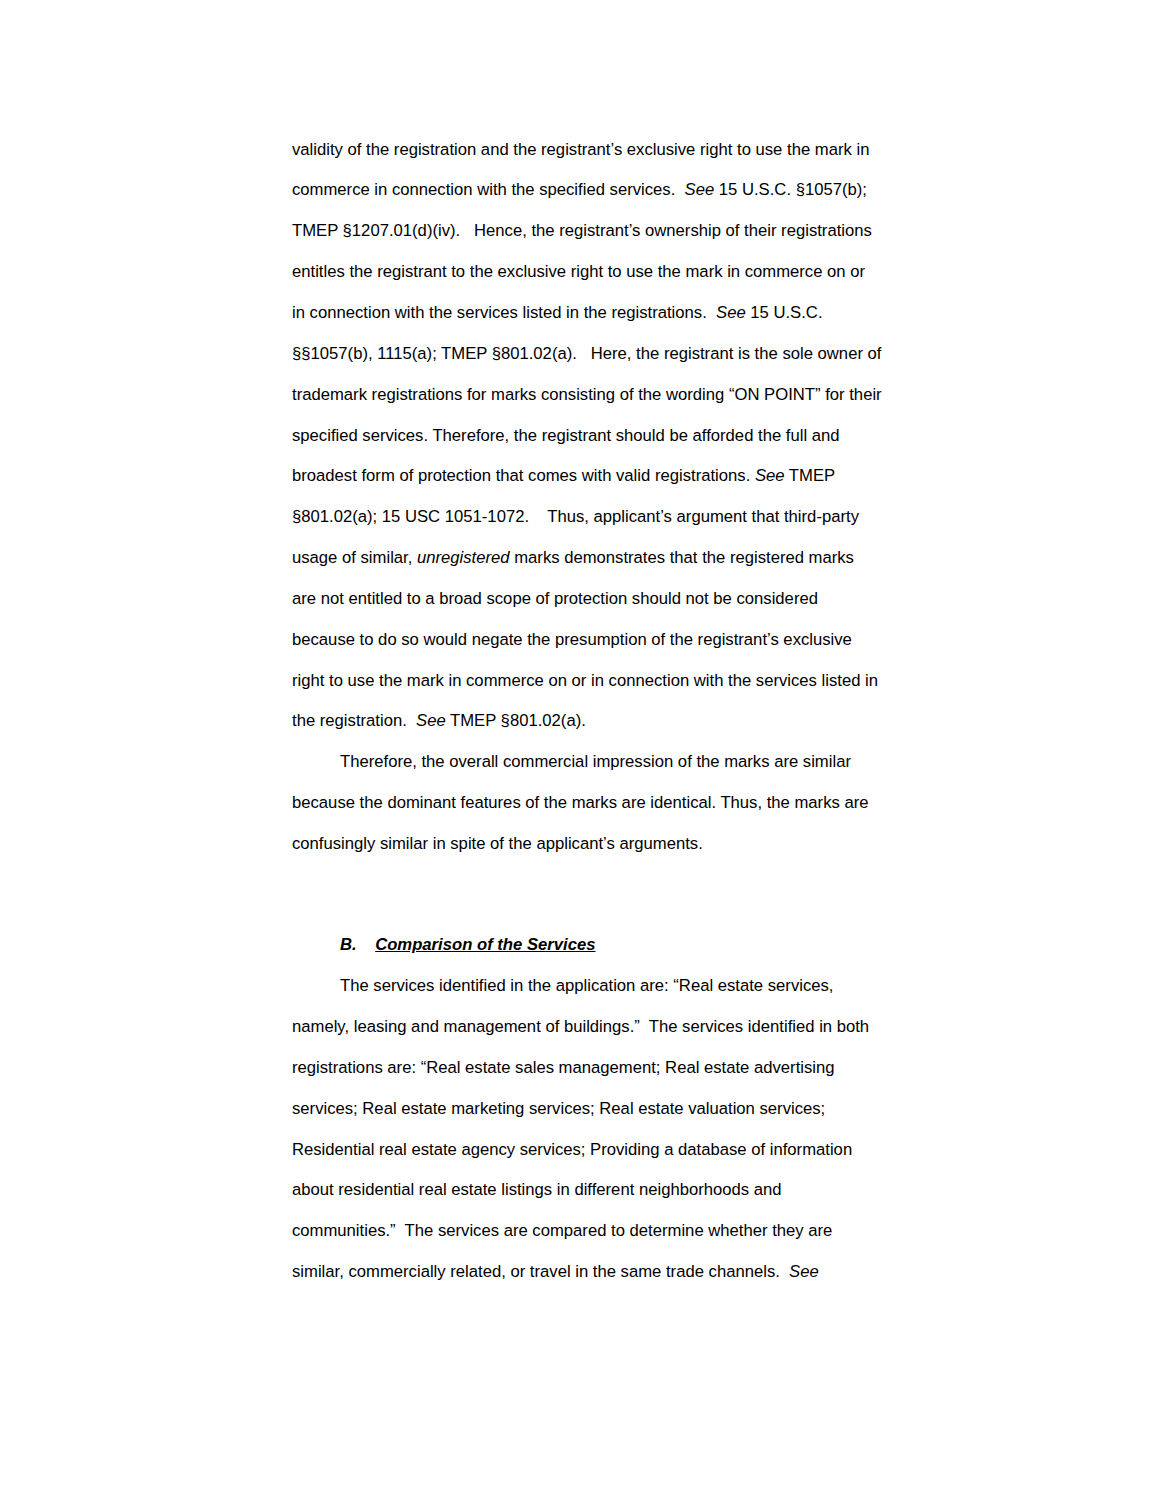validity of the registration and the registrant’s exclusive right to use the mark in commerce in connection with the specified services. See 15 U.S.C. §1057(b); TMEP §1207.01(d)(iv). Hence, the registrant’s ownership of their registrations entitles the registrant to the exclusive right to use the mark in commerce on or in connection with the services listed in the registrations. See 15 U.S.C. §§1057(b), 1115(a); TMEP §801.02(a). Here, the registrant is the sole owner of trademark registrations for marks consisting of the wording “ON POINT” for their specified services. Therefore, the registrant should be afforded the full and broadest form of protection that comes with valid registrations. See TMEP §801.02(a); 15 USC 1051-1072. Thus, applicant’s argument that third-party usage of similar, unregistered marks demonstrates that the registered marks are not entitled to a broad scope of protection should not be considered because to do so would negate the presumption of the registrant’s exclusive right to use the mark in commerce on or in connection with the services listed in the registration. See TMEP §801.02(a).
Therefore, the overall commercial impression of the marks are similar because the dominant features of the marks are identical. Thus, the marks are confusingly similar in spite of the applicant’s arguments.
B. Comparison of the Services
The services identified in the application are: “Real estate services, namely, leasing and management of buildings.” The services identified in both registrations are: “Real estate sales management; Real estate advertising services; Real estate marketing services; Real estate valuation services; Residential real estate agency services; Providing a database of information about residential real estate listings in different neighborhoods and communities.” The services are compared to determine whether they are similar, commercially related, or travel in the same trade channels. See